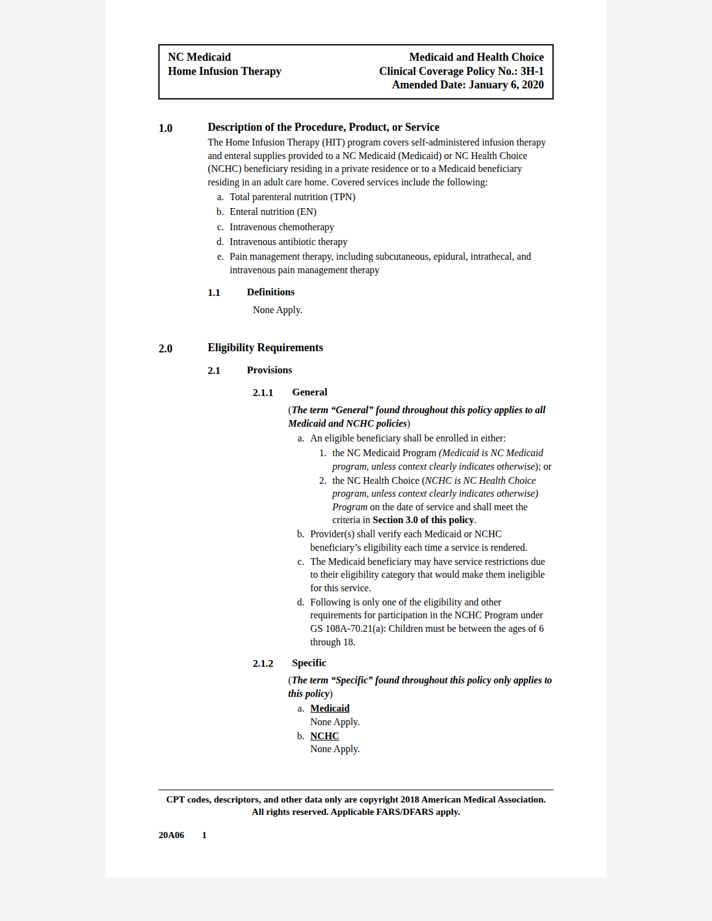| NC Medicaid | Medicaid and Health Choice |
| Home Infusion Therapy | Clinical Coverage Policy No.: 3H-1 |
| | Amended Date: January 6, 2020 |
1.0
Description of the Procedure, Product, or Service
The Home Infusion Therapy (HIT) program covers self-administered infusion therapy and enteral supplies provided to a NC Medicaid (Medicaid) or NC Health Choice (NCHC) beneficiary residing in a private residence or to a Medicaid beneficiary residing in an adult care home. Covered services include the following:
Total parenteral nutrition (TPN)
Enteral nutrition (EN)
Intravenous chemotherapy
Intravenous antibiotic therapy
Pain management therapy, including subcutaneous, epidural, intrathecal, and intravenous pain management therapy
1.1
Definitions
None Apply.
2.0
Eligibility Requirements
2.1
Provisions
2.1.1
General
(The term “General” found throughout this policy applies to all Medicaid and NCHC policies)
An eligible beneficiary shall be enrolled in either:
the NC Medicaid Program (Medicaid is NC Medicaid program, unless context clearly indicates otherwise); or
the NC Health Choice (NCHC is NC Health Choice program, unless context clearly indicates otherwise) Program on the date of service and shall meet the criteria in Section 3.0 of this policy.
Provider(s) shall verify each Medicaid or NCHC beneficiary’s eligibility each time a service is rendered.
The Medicaid beneficiary may have service restrictions due to their eligibility category that would make them ineligible for this service.
Following is only one of the eligibility and other requirements for participation in the NCHC Program under GS 108A-70.21(a): Children must be between the ages of 6 through 18.
2.1.2
Specific
(The term “Specific” found throughout this policy only applies to this policy)
Medicaid
None Apply.
NCHC
None Apply.
CPT codes, descriptors, and other data only are copyright 2018 American Medical Association.
All rights reserved. Applicable FARS/DFARS apply.
20A06 1